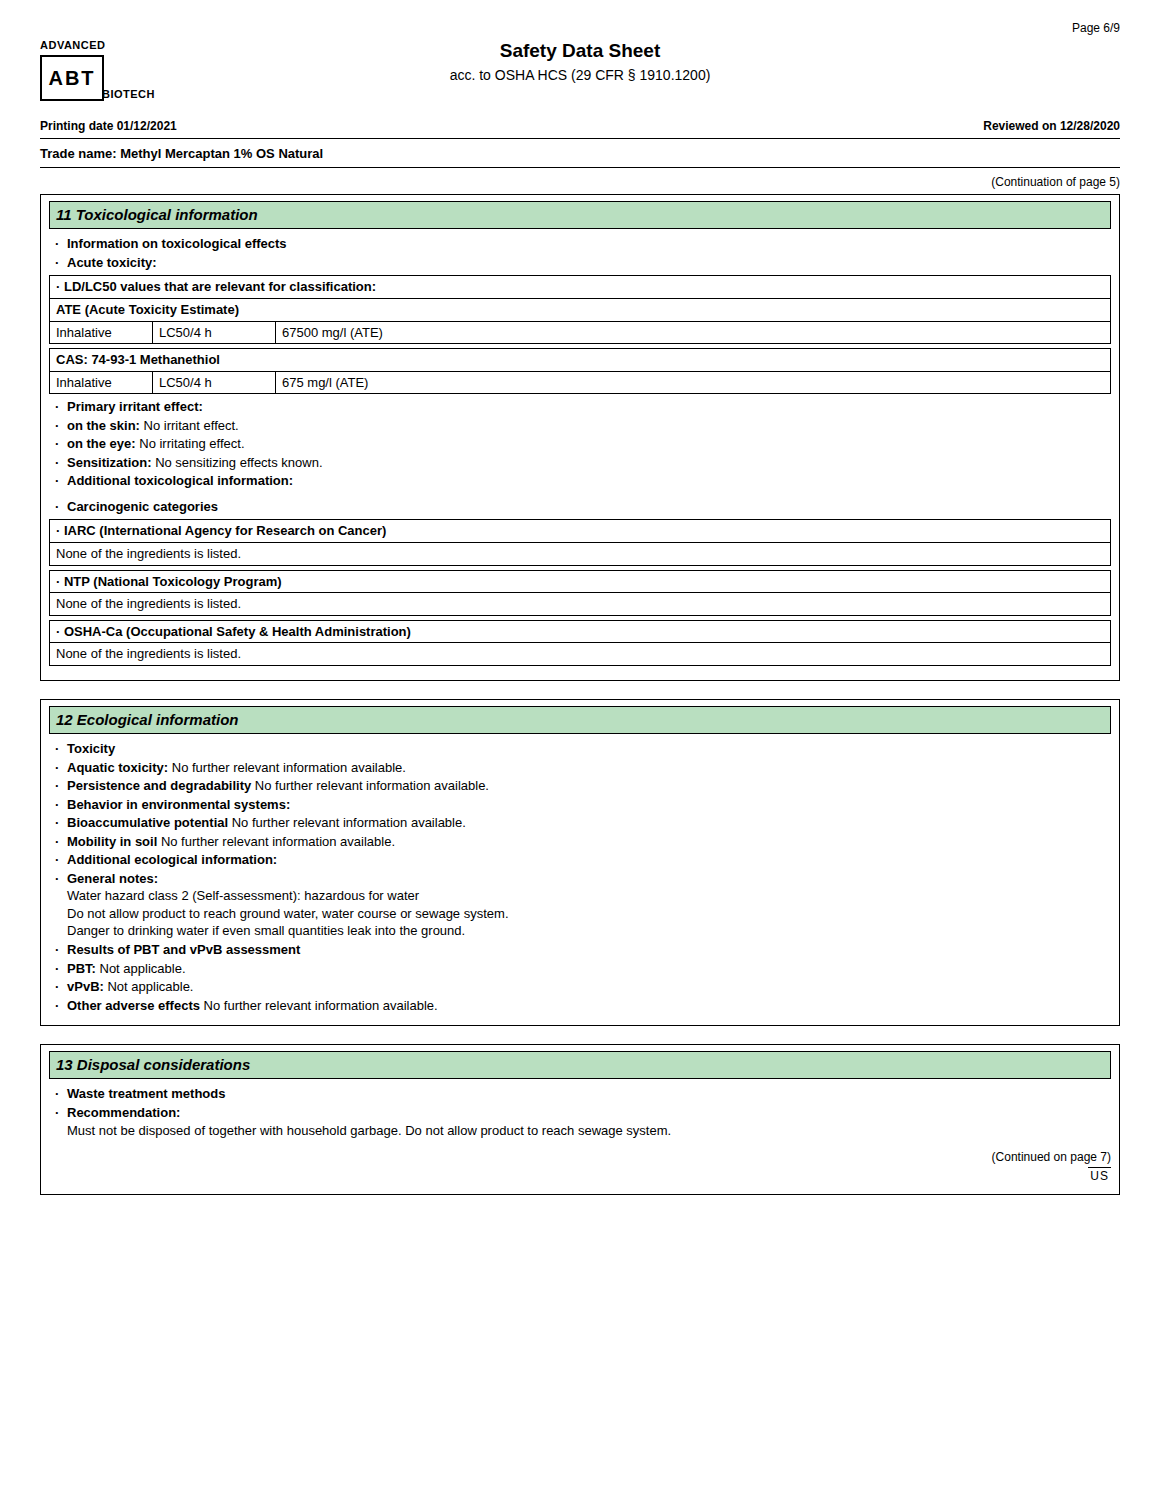Page 6/9
ADVANCED
ABT
BIOTECH
Safety Data Sheet
acc. to OSHA HCS (29 CFR § 1910.1200)
Printing date 01/12/2021
Reviewed on 12/28/2020
Trade name: Methyl Mercaptan 1% OS Natural
(Continuation of page 5)
11 Toxicological information
Information on toxicological effects
Acute toxicity:
· LD/LC50 values that are relevant for classification:
ATE (Acute Toxicity Estimate)
Inhalative
LC50/4 h
67500 mg/l (ATE)
CAS: 74-93-1 Methanethiol
Inhalative
LC50/4 h
675 mg/l (ATE)
Primary irritant effect:
on the skin: No irritant effect.
on the eye: No irritating effect.
Sensitization: No sensitizing effects known.
Additional toxicological information:
Carcinogenic categories
· IARC (International Agency for Research on Cancer)
None of the ingredients is listed.
· NTP (National Toxicology Program)
None of the ingredients is listed.
· OSHA-Ca (Occupational Safety & Health Administration)
None of the ingredients is listed.
12 Ecological information
Toxicity
Aquatic toxicity: No further relevant information available.
Persistence and degradability No further relevant information available.
Behavior in environmental systems:
Bioaccumulative potential No further relevant information available.
Mobility in soil No further relevant information available.
Additional ecological information:
General notes:
Water hazard class 2 (Self-assessment): hazardous for water
Do not allow product to reach ground water, water course or sewage system.
Danger to drinking water if even small quantities leak into the ground.
Results of PBT and vPvB assessment
PBT: Not applicable.
vPvB: Not applicable.
Other adverse effects No further relevant information available.
13 Disposal considerations
Waste treatment methods
Recommendation:
Must not be disposed of together with household garbage. Do not allow product to reach sewage system.
(Continued on page 7)
US